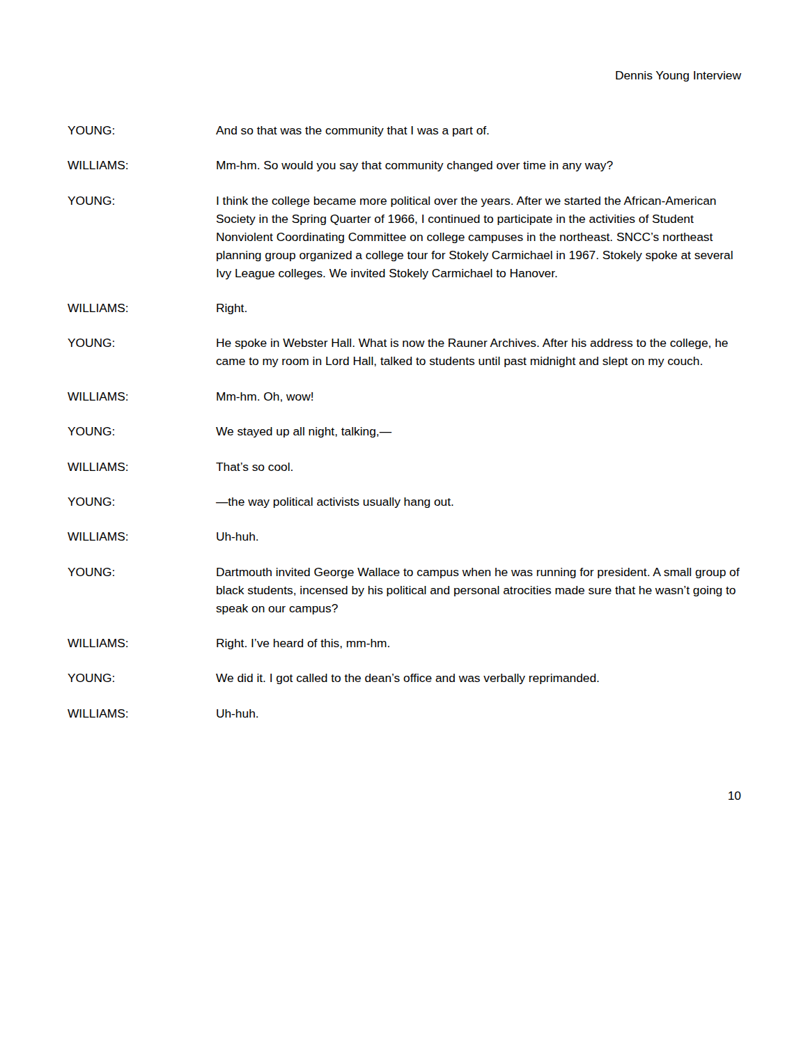Dennis Young Interview
| YOUNG: | And so that was the community that I was a part of. |
| WILLIAMS: | Mm-hm. So would you say that community changed over time in any way? |
| YOUNG: | I think the college became more political over the years. After we started the African-American Society in the Spring Quarter of 1966, I continued to participate in the activities of Student Nonviolent Coordinating Committee on college campuses in the northeast. SNCC’s northeast planning group organized a college tour for Stokely Carmichael in 1967. Stokely spoke at several Ivy League colleges. We invited Stokely Carmichael to Hanover. |
| WILLIAMS: | Right. |
| YOUNG: | He spoke in Webster Hall. What is now the Rauner Archives. After his address to the college, he came to my room in Lord Hall, talked to students until past midnight and slept on my couch. |
| WILLIAMS: | Mm-hm. Oh, wow! |
| YOUNG: | We stayed up all night, talking,— |
| WILLIAMS: | That’s so cool. |
| YOUNG: | —the way political activists usually hang out. |
| WILLIAMS: | Uh-huh. |
| YOUNG: | Dartmouth invited George Wallace to campus when he was running for president. A small group of black students, incensed by his political and personal atrocities made sure that he wasn’t going to speak on our campus? |
| WILLIAMS: | Right. I’ve heard of this, mm-hm. |
| YOUNG: | We did it. I got called to the dean’s office and was verbally reprimanded. |
| WILLIAMS: | Uh-huh. |
10